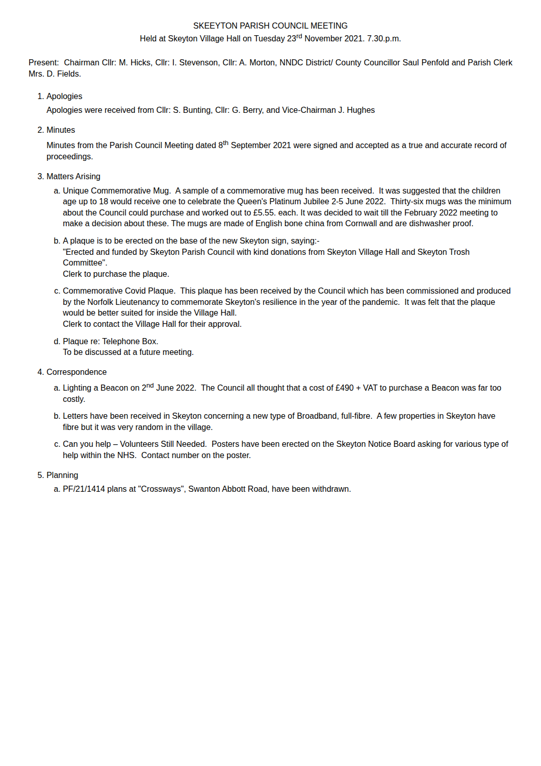SKEEYTON PARISH COUNCIL MEETING
Held at Skeyton Village Hall on Tuesday 23rd November 2021. 7.30.p.m.
Present: Chairman Cllr: M. Hicks, Cllr: I. Stevenson, Cllr: A. Morton, NNDC District/ County Councillor Saul Penfold and Parish Clerk Mrs. D. Fields.
Apologies
Apologies were received from Cllr: S. Bunting, Cllr: G. Berry, and Vice-Chairman J. Hughes
Minutes
Minutes from the Parish Council Meeting dated 8th September 2021 were signed and accepted as a true and accurate record of proceedings.
Matters Arising
Unique Commemorative Mug. A sample of a commemorative mug has been received. It was suggested that the children age up to 18 would receive one to celebrate the Queen's Platinum Jubilee 2-5 June 2022. Thirty-six mugs was the minimum about the Council could purchase and worked out to £5.55. each. It was decided to wait till the February 2022 meeting to make a decision about these. The mugs are made of English bone china from Cornwall and are dishwasher proof.
A plaque is to be erected on the base of the new Skeyton sign, saying:-
"Erected and funded by Skeyton Parish Council with kind donations from Skeyton Village Hall and Skeyton Trosh Committee".
Clerk to purchase the plaque.
Commemorative Covid Plaque. This plaque has been received by the Council which has been commissioned and produced by the Norfolk Lieutenancy to commemorate Skeyton's resilience in the year of the pandemic. It was felt that the plaque would be better suited for inside the Village Hall.
Clerk to contact the Village Hall for their approval.
Plaque re: Telephone Box.
To be discussed at a future meeting.
Correspondence
Lighting a Beacon on 2nd June 2022. The Council all thought that a cost of £490 + VAT to purchase a Beacon was far too costly.
Letters have been received in Skeyton concerning a new type of Broadband, full-fibre. A few properties in Skeyton have fibre but it was very random in the village.
Can you help – Volunteers Still Needed. Posters have been erected on the Skeyton Notice Board asking for various type of help within the NHS. Contact number on the poster.
Planning
PF/21/1414 plans at "Crossways", Swanton Abbott Road, have been withdrawn.